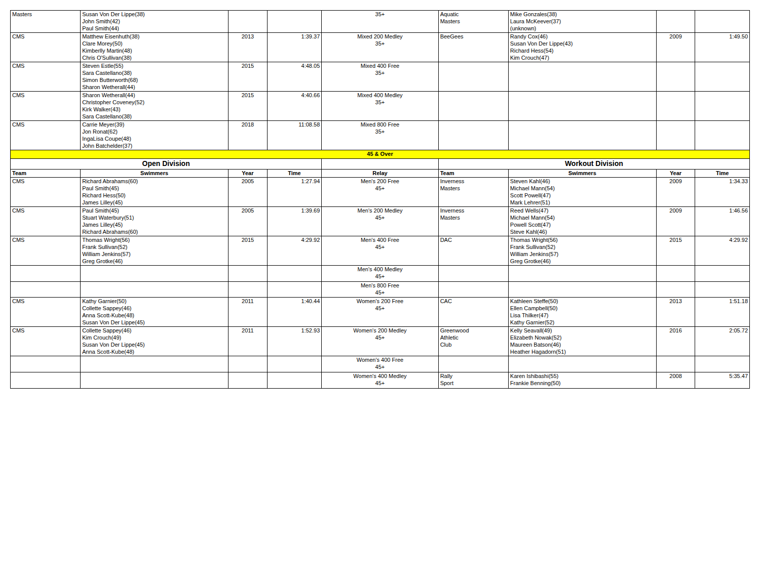| Masters | Susan Von Der Lippe(38) John Smith(42) Paul Smith(44) | | | 35+ | Aquatic Masters | Mike Gonzales(38) Laura McKeever(37) (unknown) | | |
| CMS | Matthew Eisenhuth(38) Clare Morey(50) Kimberlly Martin(48) Chris O'Sullivan(38) | 2013 | 1:39.37 | Mixed 200 Medley 35+ | BeeGees | Randy Cox(46) Susan Von Der Lippe(43) Richard Hess(54) Kim Crouch(47) | 2009 | 1:49.50 |
| CMS | Steven Estle(55) Sara Castellano(38) Simon Butterworth(68) Sharon Wetherall(44) | 2015 | 4:48.05 | Mixed 400 Free 35+ | | | | |
| CMS | Sharon Wetherall(44) Christopher Coveney(52) Kirk Walker(43) Sara Castellano(38) | 2015 | 4:40.66 | Mixed 400 Medley 35+ | | | | |
| CMS | Carrie Meyer(39) Jon Ronat(62) IngaLisa Coupe(48) John Batchelder(37) | 2018 | 11:08.58 | Mixed 800 Free 35+ | | | | |
| 45 & Over |
| Open Division | | Workout Division |
| Team | Swimmers | Year | Time | Relay | Team | Swimmers | Year | Time |
| CMS | Richard Abrahams(60) Paul Smith(45) Richard Hess(50) James Lilley(45) | 2005 | 1:27.94 | Men's 200 Free 45+ | Inverness Masters | Steven Kahl(46) Michael Mann(54) Scott Powell(47) Mark Lehrer(51) | 2009 | 1:34.33 |
| CMS | Paul Smith(45) Stuart Waterbury(51) James Lilley(45) Richard Abrahams(60) | 2005 | 1:39.69 | Men's 200 Medley 45+ | Inverness Masters | Reed Wells(47) Michael Mann(54) Powell Scott(47) Steve Kahl(46) | 2009 | 1:46.56 |
| CMS | Thomas Wright(56) Frank Sullivan(52) William Jenkins(57) Greg Grotke(46) | 2015 | 4:29.92 | Men's 400 Free 45+ | DAC | Thomas Wright(56) Frank Sullivan(52) William Jenkins(57) Greg Grotke(46) | 2015 | 4:29.92 |
| | | | | Men's 400 Medley 45+ | | | | |
| | | | | Men's 800 Free 45+ | | | | |
| CMS | Kathy Garnier(50) Collette Sappey(46) Anna Scott-Kube(48) Susan Von Der Lippe(45) | 2011 | 1:40.44 | Women's 200 Free 45+ | CAC | Kathleen Steffe(50) Ellen Campbell(50) Lisa Thilker(47) Kathy Garnier(52) | 2013 | 1:51.18 |
| CMS | Collette Sappey(46) Kim Crouch(49) Susan Von Der Lippe(45) Anna Scott-Kube(48) | 2011 | 1:52.93 | Women's 200 Medley 45+ | Greenwood Athletic Club | Kelly Seavall(49) Elizabeth Nowak(52) Maureen Batson(46) Heather Hagadorn(51) | 2016 | 2:05.72 |
| | | | | Women's 400 Free 45+ | | | | |
| | | | | Women's 400 Medley 45+ | Rally Sport | Karen Ishibashi(55) Frankie Benning(50) | 2008 | 5:35.47 |